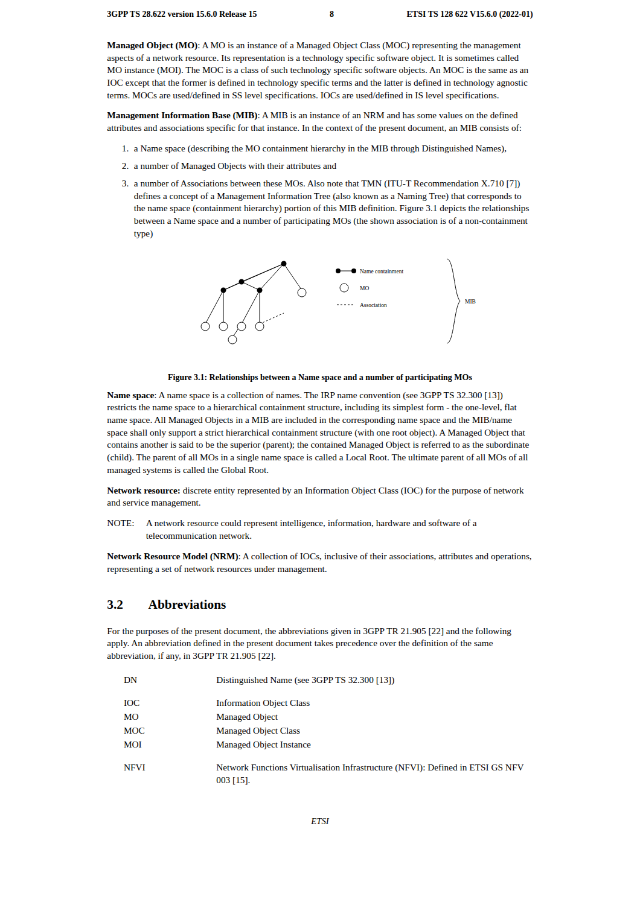3GPP TS 28.622 version 15.6.0 Release 15
8
ETSI TS 128 622 V15.6.0 (2022-01)
Managed Object (MO): A MO is an instance of a Managed Object Class (MOC) representing the management aspects of a network resource. Its representation is a technology specific software object. It is sometimes called MO instance (MOI). The MOC is a class of such technology specific software objects. An MOC is the same as an IOC except that the former is defined in technology specific terms and the latter is defined in technology agnostic terms. MOCs are used/defined in SS level specifications. IOCs are used/defined in IS level specifications.
Management Information Base (MIB): A MIB is an instance of an NRM and has some values on the defined attributes and associations specific for that instance. In the context of the present document, an MIB consists of:
a Name space (describing the MO containment hierarchy in the MIB through Distinguished Names),
a number of Managed Objects with their attributes and
a number of Associations between these MOs. Also note that TMN (ITU-T Recommendation X.710 [7]) defines a concept of a Management Information Tree (also known as a Naming Tree) that corresponds to the name space (containment hierarchy) portion of this MIB definition. Figure 3.1 depicts the relationships between a Name space and a number of participating MOs (the shown association is of a non-containment type)
Name containment MO Association MIB
Figure 3.1: Relationships between a Name space and a number of participating MOs
Name space: A name space is a collection of names. The IRP name convention (see 3GPP TS 32.300 [13]) restricts the name space to a hierarchical containment structure, including its simplest form - the one-level, flat name space. All Managed Objects in a MIB are included in the corresponding name space and the MIB/name space shall only support a strict hierarchical containment structure (with one root object). A Managed Object that contains another is said to be the superior (parent); the contained Managed Object is referred to as the subordinate (child). The parent of all MOs in a single name space is called a Local Root. The ultimate parent of all MOs of all managed systems is called the Global Root.
Network resource: discrete entity represented by an Information Object Class (IOC) for the purpose of network and service management.
NOTE: A network resource could represent intelligence, information, hardware and software of a telecommunication network.
Network Resource Model (NRM): A collection of IOCs, inclusive of their associations, attributes and operations, representing a set of network resources under management.
3.2 Abbreviations
For the purposes of the present document, the abbreviations given in 3GPP TR 21.905 [22] and the following apply. An abbreviation defined in the present document takes precedence over the definition of the same abbreviation, if any, in 3GPP TR 21.905 [22].
| DN | Distinguished Name (see 3GPP TS 32.300 [13]) |
| IOC | Information Object Class |
| MO | Managed Object |
| MOC | Managed Object Class |
| MOI | Managed Object Instance |
| NFVI | Network Functions Virtualisation Infrastructure (NFVI): Defined in ETSI GS NFV 003 [15]. |
ETSI